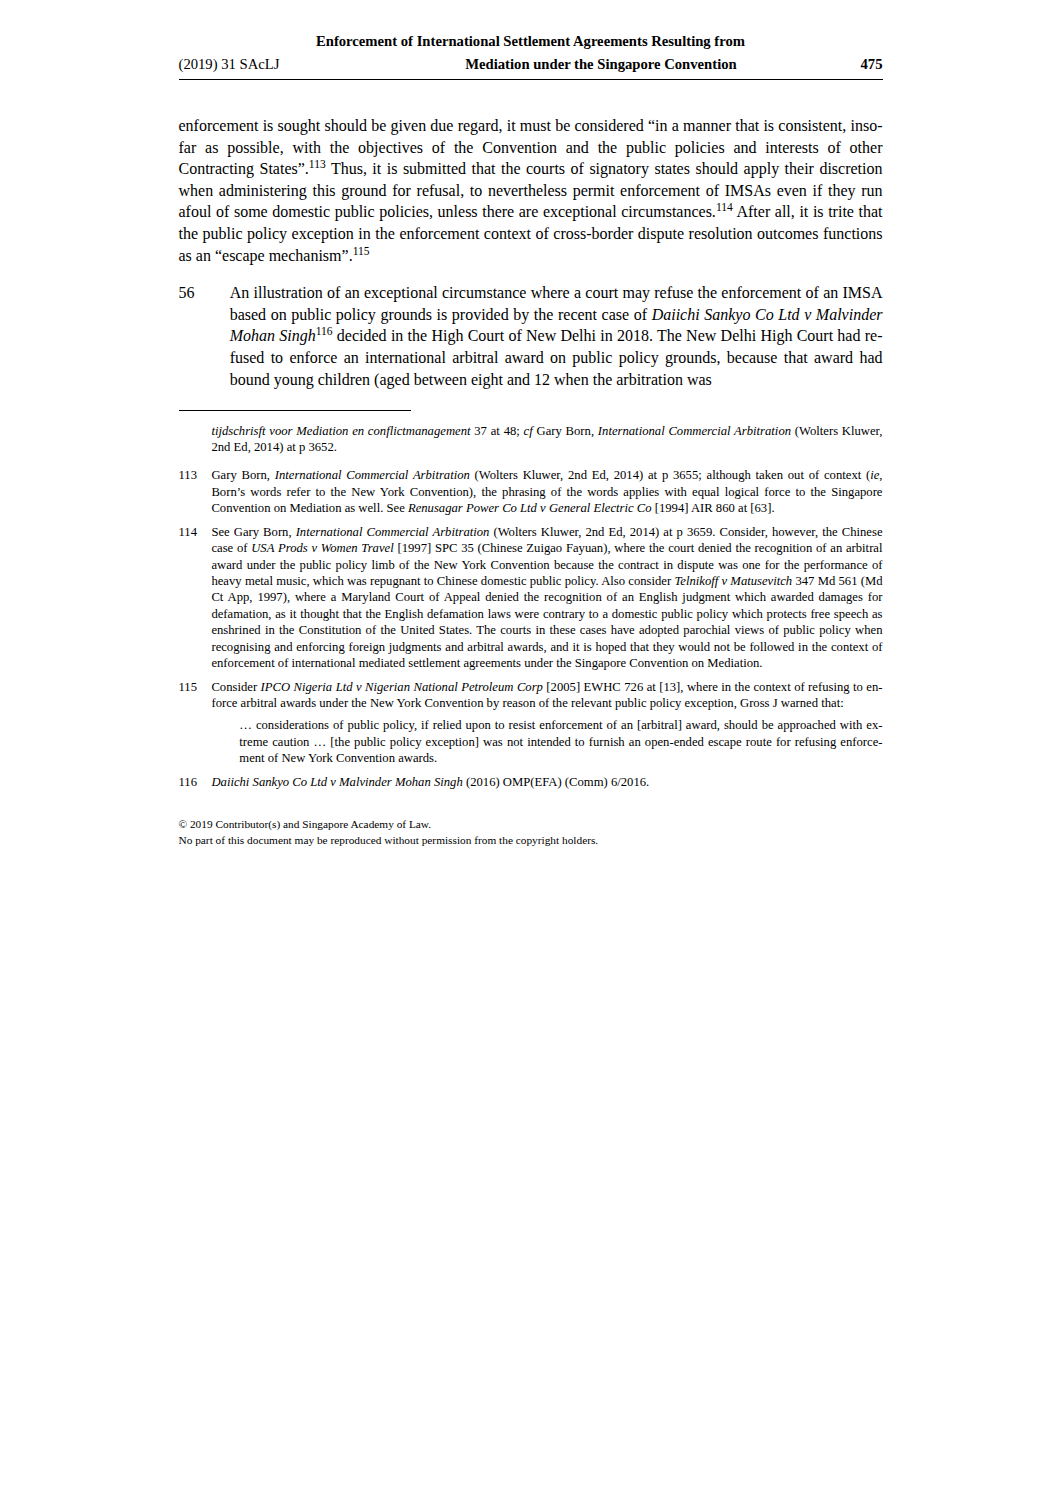| Enforcement of International Settlement Agreements Resulting from |
| (2019) 31 SAcLJ | Mediation under the Singapore Convention | 475 |
enforcement is sought should be given due regard, it must be considered “in a manner that is consistent, insofar as possible, with the objectives of the Convention and the public policies and interests of other Contracting States”.113 Thus, it is submitted that the courts of signatory states should apply their discretion when administering this ground for refusal, to nevertheless permit enforcement of IMSAs even if they run afoul of some domestic public policies, unless there are exceptional circumstances.114 After all, it is trite that the public policy exception in the enforcement context of cross-border dispute resolution outcomes functions as an “escape mechanism”.115
56
An illustration of an exceptional circumstance where a court may refuse the enforcement of an IMSA based on public policy grounds is provided by the recent case of Daiichi Sankyo Co Ltd v Malvinder Mohan Singh116 decided in the High Court of New Delhi in 2018. The New Delhi High Court had refused to enforce an international arbitral award on public policy grounds, because that award had bound young children (aged between eight and 12 when the arbitration was
tijdschrisft voor Mediation en conflictmanagement 37 at 48; cf Gary Born, International Commercial Arbitration (Wolters Kluwer, 2nd Ed, 2014) at p 3652.
113 Gary Born, International Commercial Arbitration (Wolters Kluwer, 2nd Ed, 2014) at p 3655; although taken out of context (ie, Born’s words refer to the New York Convention), the phrasing of the words applies with equal logical force to the Singapore Convention on Mediation as well. See Renusagar Power Co Ltd v General Electric Co [1994] AIR 860 at [63].
114 See Gary Born, International Commercial Arbitration (Wolters Kluwer, 2nd Ed, 2014) at p 3659. Consider, however, the Chinese case of USA Prods v Women Travel [1997] SPC 35 (Chinese Zuigao Fayuan), where the court denied the recognition of an arbitral award under the public policy limb of the New York Convention because the contract in dispute was one for the performance of heavy metal music, which was repugnant to Chinese domestic public policy. Also consider Telnikoff v Matusevitch 347 Md 561 (Md Ct App, 1997), where a Maryland Court of Appeal denied the recognition of an English judgment which awarded damages for defamation, as it thought that the English defamation laws were contrary to a domestic public policy which protects free speech as enshrined in the Constitution of the United States. The courts in these cases have adopted parochial views of public policy when recognising and enforcing foreign judgments and arbitral awards, and it is hoped that they would not be followed in the context of enforcement of international mediated settlement agreements under the Singapore Convention on Mediation.
115 Consider IPCO Nigeria Ltd v Nigerian National Petroleum Corp [2005] EWHC 726 at [13], where in the context of refusing to enforce arbitral awards under the New York Convention by reason of the relevant public policy exception, Gross J warned that:
… considerations of public policy, if relied upon to resist enforcement of an [arbitral] award, should be approached with extreme caution … [the public policy exception] was not intended to furnish an open-ended escape route for refusing enforcement of New York Convention awards.
116 Daiichi Sankyo Co Ltd v Malvinder Mohan Singh (2016) OMP(EFA) (Comm) 6/2016.
© 2019 Contributor(s) and Singapore Academy of Law.
No part of this document may be reproduced without permission from the copyright holders.